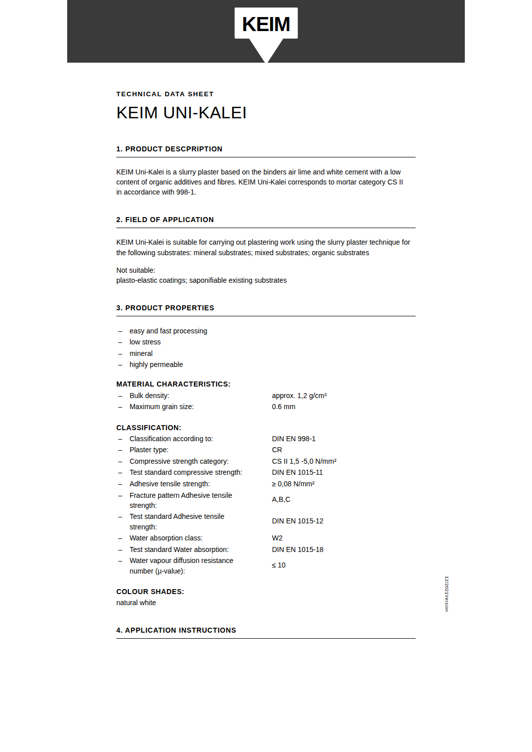KEIM
TECHNICAL DATA SHEET
KEIM UNI-KALEI
1. PRODUCT DESCPRIPTION
KEIM Uni-Kalei is a slurry plaster based on the binders air lime and white cement with a low content of organic additives and fibres. KEIM Uni-Kalei corresponds to mortar category CS II
in accordance with 998-1.
2. FIELD OF APPLICATION
KEIM Uni-Kalei is suitable for carrying out plastering work using the slurry plaster technique for the following substrates: mineral substrates; mixed substrates; organic substrates
Not suitable:
plasto-elastic coatings; saponifiable existing substrates
3. PRODUCT PROPERTIES
easy and fast processing
low stress
mineral
highly permeable
MATERIAL CHARACTERISTICS:
| Bulk density: | approx. 1,2 g/cm³ |
| Maximum grain size: | 0.6 mm |
CLASSIFICATION:
| Classification according to: | DIN EN 998-1 |
| Plaster type: | CR |
| Compressive strength category: | CS II 1,5 -5,0 N/mm² |
| Test standard compressive strength: | DIN EN 1015-11 |
| Adhesive tensile strength: | ≥ 0,08 N/mm² |
| Fracture pattern Adhesive tensile strength: | A,B,C |
| Test standard Adhesive tensile strength: | DIN EN 1015-12 |
| Water absorption class: | W2 |
| Test standard Water absorption: | DIN EN 1015-18 |
| Water vapour diffusion resistance number (µ-value): | ≤ 10 |
COLOUR SHADES:
natural white
4. APPLICATION INSTRUCTIONS
12/2021Version